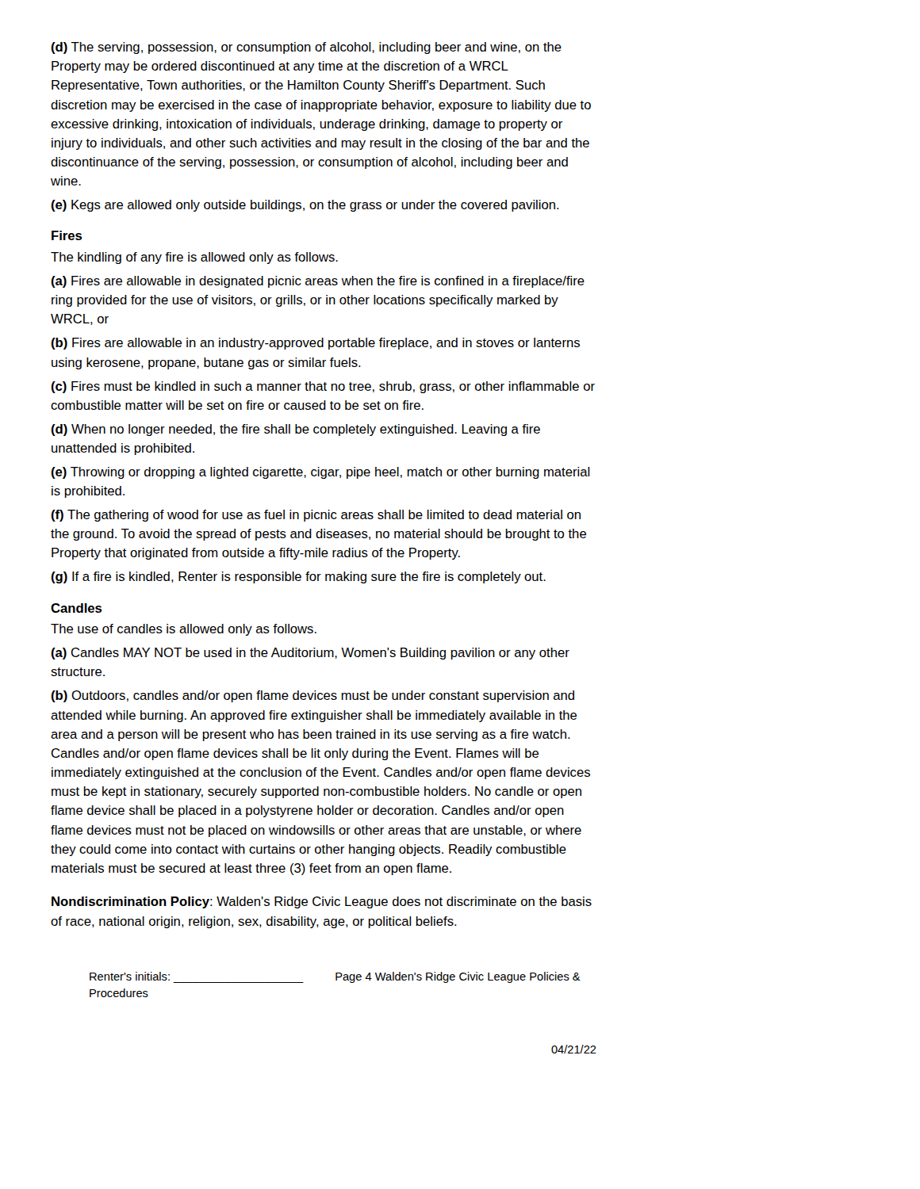(d) The serving, possession, or consumption of alcohol, including beer and wine, on the Property may be ordered discontinued at any time at the discretion of a WRCL Representative, Town authorities, or the Hamilton County Sheriff's Department. Such discretion may be exercised in the case of inappropriate behavior, exposure to liability due to excessive drinking, intoxication of individuals, underage drinking, damage to property or injury to individuals, and other such activities and may result in the closing of the bar and the discontinuance of the serving, possession, or consumption of alcohol, including beer and wine.
(e) Kegs are allowed only outside buildings, on the grass or under the covered pavilion.
Fires
The kindling of any fire is allowed only as follows.
(a) Fires are allowable in designated picnic areas when the fire is confined in a fireplace/fire ring provided for the use of visitors, or grills, or in other locations specifically marked by WRCL, or
(b) Fires are allowable in an industry-approved portable fireplace, and in stoves or lanterns using kerosene, propane, butane gas or similar fuels.
(c) Fires must be kindled in such a manner that no tree, shrub, grass, or other inflammable or combustible matter will be set on fire or caused to be set on fire.
(d) When no longer needed, the fire shall be completely extinguished. Leaving a fire unattended is prohibited.
(e) Throwing or dropping a lighted cigarette, cigar, pipe heel, match or other burning material is prohibited.
(f) The gathering of wood for use as fuel in picnic areas shall be limited to dead material on the ground. To avoid the spread of pests and diseases, no material should be brought to the Property that originated from outside a fifty-mile radius of the Property.
(g) If a fire is kindled, Renter is responsible for making sure the fire is completely out.
Candles
The use of candles is allowed only as follows.
(a) Candles MAY NOT be used in the Auditorium, Women's Building pavilion or any other structure.
(b) Outdoors, candles and/or open flame devices must be under constant supervision and attended while burning. An approved fire extinguisher shall be immediately available in the area and a person will be present who has been trained in its use serving as a fire watch. Candles and/or open flame devices shall be lit only during the Event. Flames will be immediately extinguished at the conclusion of the Event. Candles and/or open flame devices must be kept in stationary, securely supported non-combustible holders. No candle or open flame device shall be placed in a polystyrene holder or decoration. Candles and/or open flame devices must not be placed on windowsills or other areas that are unstable, or where they could come into contact with curtains or other hanging objects. Readily combustible materials must be secured at least three (3) feet from an open flame.
Nondiscrimination Policy: Walden's Ridge Civic League does not discriminate on the basis of race, national origin, religion, sex, disability, age, or political beliefs.
Renter's initials: ____________________ Page 4 Walden's Ridge Civic League Policies & Procedures
04/21/22